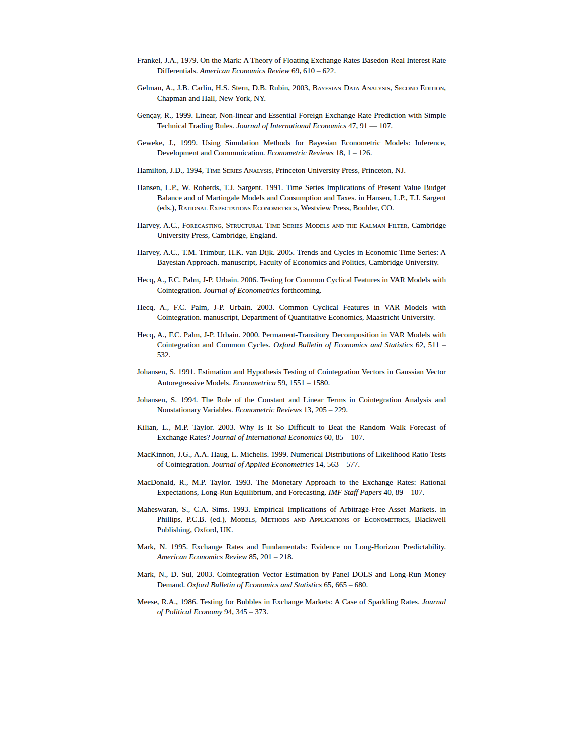Frankel, J.A., 1979. On the Mark: A Theory of Floating Exchange Rates Basedon Real Interest Rate Differentials. American Economics Review 69, 610 – 622.
Gelman, A., J.B. Carlin, H.S. Stern, D.B. Rubin, 2003, Bayesian Data Analysis, Second Edition, Chapman and Hall, New York, NY.
Gençay, R., 1999. Linear, Non-linear and Essential Foreign Exchange Rate Prediction with Simple Technical Trading Rules. Journal of International Economics 47, 91 — 107.
Geweke, J., 1999. Using Simulation Methods for Bayesian Econometric Models: Inference, Development and Communication. Econometric Reviews 18, 1 – 126.
Hamilton, J.D., 1994, Time Series Analysis, Princeton University Press, Princeton, NJ.
Hansen, L.P., W. Roberds, T.J. Sargent. 1991. Time Series Implications of Present Value Budget Balance and of Martingale Models and Consumption and Taxes. in Hansen, L.P., T.J. Sargent (eds.), Rational Expectations Econometrics, Westview Press, Boulder, CO.
Harvey, A.C., Forecasting, Structural Time Series Models and the Kalman Filter, Cambridge University Press, Cambridge, England.
Harvey, A.C., T.M. Trimbur, H.K. van Dijk. 2005. Trends and Cycles in Economic Time Series: A Bayesian Approach. manuscript, Faculty of Economics and Politics, Cambridge University.
Hecq, A., F.C. Palm, J-P. Urbain. 2006. Testing for Common Cyclical Features in VAR Models with Cointegration. Journal of Econometrics forthcoming.
Hecq, A., F.C. Palm, J-P. Urbain. 2003. Common Cyclical Features in VAR Models with Cointegration. manuscript, Department of Quantitative Economics, Maastricht University.
Hecq, A., F.C. Palm, J-P. Urbain. 2000. Permanent-Transitory Decomposition in VAR Models with Cointegration and Common Cycles. Oxford Bulletin of Economics and Statistics 62, 511 – 532.
Johansen, S. 1991. Estimation and Hypothesis Testing of Cointegration Vectors in Gaussian Vector Autoregressive Models. Econometrica 59, 1551 – 1580.
Johansen, S. 1994. The Role of the Constant and Linear Terms in Cointegration Analysis and Nonstationary Variables. Econometric Reviews 13, 205 – 229.
Kilian, L., M.P. Taylor. 2003. Why Is It So Difficult to Beat the Random Walk Forecast of Exchange Rates? Journal of International Economics 60, 85 – 107.
MacKinnon, J.G., A.A. Haug, L. Michelis. 1999. Numerical Distributions of Likelihood Ratio Tests of Cointegration. Journal of Applied Econometrics 14, 563 – 577.
MacDonald, R., M.P. Taylor. 1993. The Monetary Approach to the Exchange Rates: Rational Expectations, Long-Run Equilibrium, and Forecasting. IMF Staff Papers 40, 89 – 107.
Maheswaran, S., C.A. Sims. 1993. Empirical Implications of Arbitrage-Free Asset Markets. in Phillips, P.C.B. (ed.), Models, Methods and Applications of Econometrics, Blackwell Publishing, Oxford, UK.
Mark, N. 1995. Exchange Rates and Fundamentals: Evidence on Long-Horizon Predictability. American Economics Review 85, 201 – 218.
Mark, N., D. Sul, 2003. Cointegration Vector Estimation by Panel DOLS and Long-Run Money Demand. Oxford Bulletin of Economics and Statistics 65, 665 – 680.
Meese, R.A., 1986. Testing for Bubbles in Exchange Markets: A Case of Sparkling Rates. Journal of Political Economy 94, 345 – 373.